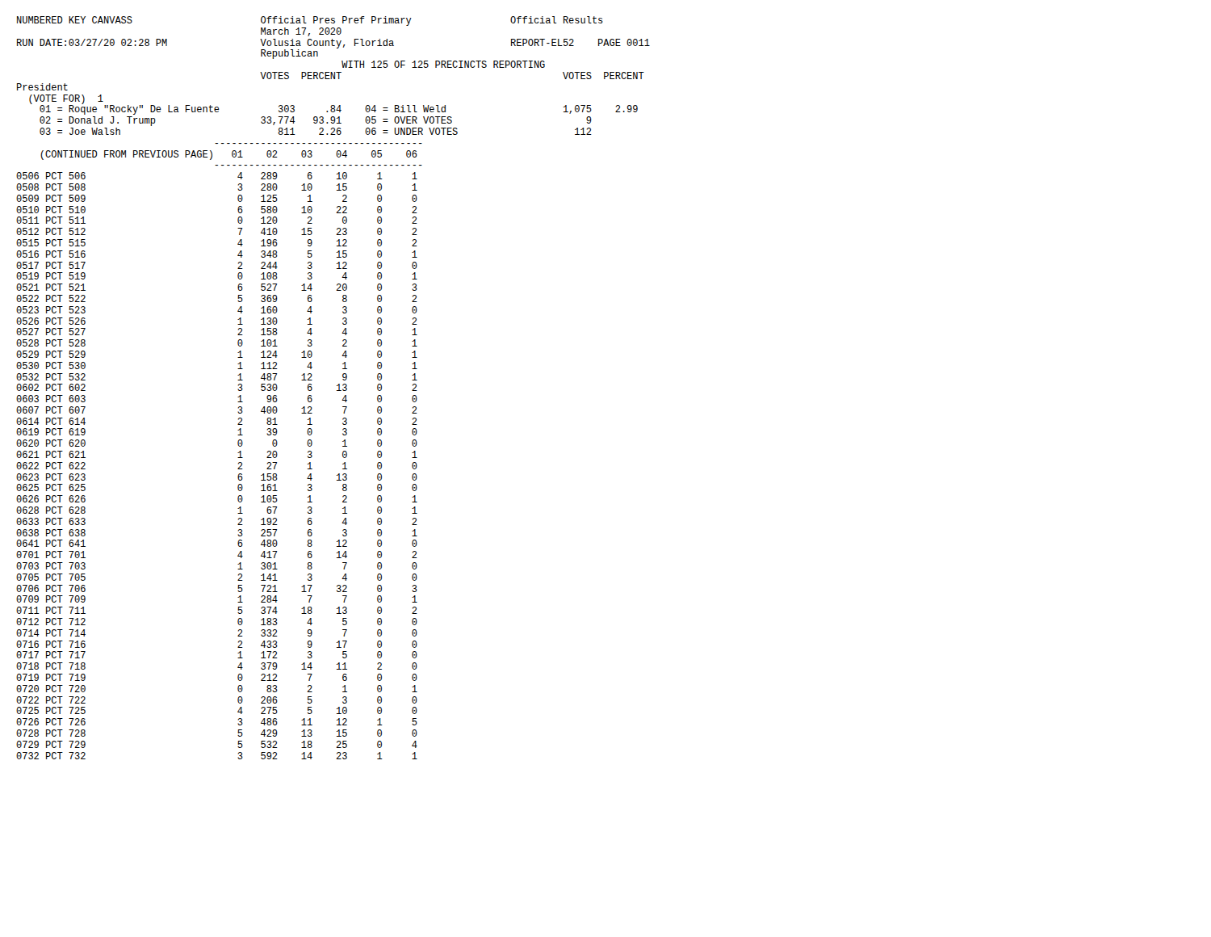Numbered Key Canvass — Official Presidential Preference Primary, March 17, 2020 — Volusia County, Florida — Republican — Official Results — Report EL52, Page 0011
NUMBERED KEY CANVASS                      Official Pres Pref Primary                 Official Results
                                          March 17, 2020
RUN DATE:03/27/20 02:28 PM                Volusia County, Florida                    REPORT-EL52    PAGE 0011
                                          Republican
                                                        WITH 125 OF 125 PRECINCTS REPORTING
                                          VOTES  PERCENT                                      VOTES  PERCENT
President
  (VOTE FOR)  1
    01 = Roque "Rocky" De La Fuente          303     .84    04 = Bill Weld                    1,075    2.99
    02 = Donald J. Trump                  33,774   93.91    05 = OVER VOTES                       9
    03 = Joe Walsh                           811    2.26    06 = UNDER VOTES                    112
                                  ------------------------------------
    (CONTINUED FROM PREVIOUS PAGE)   01    02    03    04    05    06
                                  ------------------------------------
0506 PCT 506                          4   289     6    10     1     1
0508 PCT 508                          3   280    10    15     0     1
0509 PCT 509                          0   125     1     2     0     0
0510 PCT 510                          6   580    10    22     0     2
0511 PCT 511                          0   120     2     0     0     2
0512 PCT 512                          7   410    15    23     0     2
0515 PCT 515                          4   196     9    12     0     2
0516 PCT 516                          4   348     5    15     0     1
0517 PCT 517                          2   244     3    12     0     0
0519 PCT 519                          0   108     3     4     0     1
0521 PCT 521                          6   527    14    20     0     3
0522 PCT 522                          5   369     6     8     0     2
0523 PCT 523                          4   160     4     3     0     0
0526 PCT 526                          1   130     1     3     0     2
0527 PCT 527                          2   158     4     4     0     1
0528 PCT 528                          0   101     3     2     0     1
0529 PCT 529                          1   124    10     4     0     1
0530 PCT 530                          1   112     4     1     0     1
0532 PCT 532                          1   487    12     9     0     1
0602 PCT 602                          3   530     6    13     0     2
0603 PCT 603                          1    96     6     4     0     0
0607 PCT 607                          3   400    12     7     0     2
0614 PCT 614                          2    81     1     3     0     2
0619 PCT 619                          1    39     0     3     0     0
0620 PCT 620                          0     0     0     1     0     0
0621 PCT 621                          1    20     3     0     0     1
0622 PCT 622                          2    27     1     1     0     0
0623 PCT 623                          6   158     4    13     0     0
0625 PCT 625                          0   161     3     8     0     0
0626 PCT 626                          0   105     1     2     0     1
0628 PCT 628                          1    67     3     1     0     1
0633 PCT 633                          2   192     6     4     0     2
0638 PCT 638                          3   257     6     3     0     1
0641 PCT 641                          6   480     8    12     0     0
0701 PCT 701                          4   417     6    14     0     2
0703 PCT 703                          1   301     8     7     0     0
0705 PCT 705                          2   141     3     4     0     0
0706 PCT 706                          5   721    17    32     0     3
0709 PCT 709                          1   284     7     7     0     1
0711 PCT 711                          5   374    18    13     0     2
0712 PCT 712                          0   183     4     5     0     0
0714 PCT 714                          2   332     9     7     0     0
0716 PCT 716                          2   433     9    17     0     0
0717 PCT 717                          1   172     3     5     0     0
0718 PCT 718                          4   379    14    11     2     0
0719 PCT 719                          0   212     7     6     0     0
0720 PCT 720                          0    83     2     1     0     1
0722 PCT 722                          0   206     5     3     0     0
0725 PCT 725                          4   275     5    10     0     0
0726 PCT 726                          3   486    11    12     1     5
0728 PCT 728                          5   429    13    15     0     0
0729 PCT 729                          5   532    18    25     0     4
0732 PCT 732                          3   592    14    23     1     1